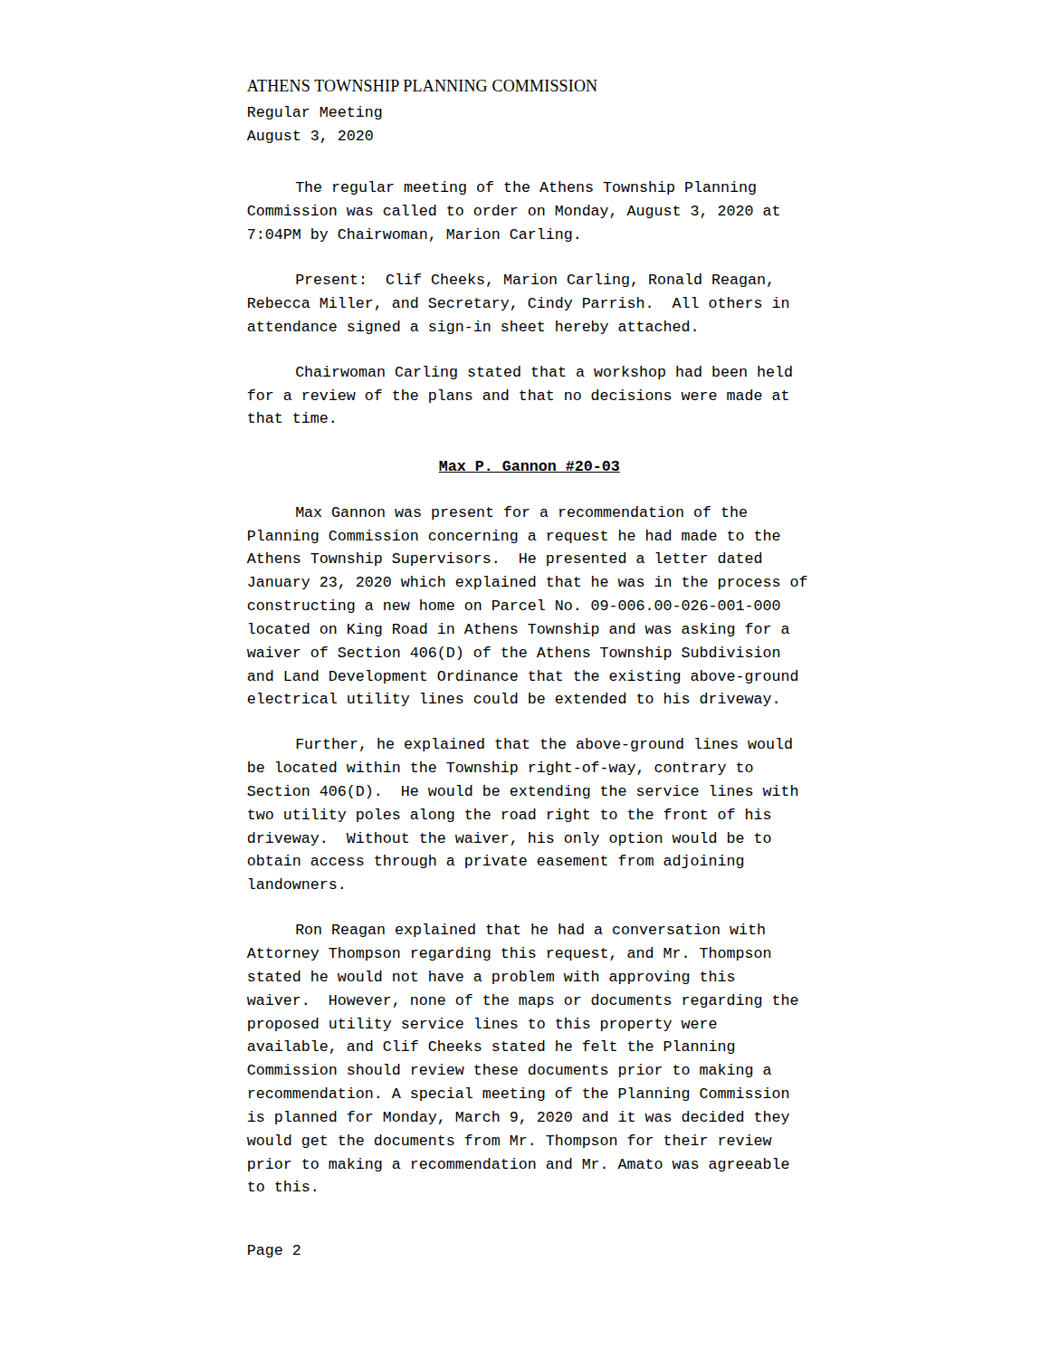ATHENS TOWNSHIP PLANNING COMMISSION
Regular Meeting
August 3, 2020
The regular meeting of the Athens Township Planning Commission was called to order on Monday, August 3, 2020 at 7:04PM by Chairwoman, Marion Carling.
Present: Clif Cheeks, Marion Carling, Ronald Reagan, Rebecca Miller, and Secretary, Cindy Parrish. All others in attendance signed a sign-in sheet hereby attached.
Chairwoman Carling stated that a workshop had been held for a review of the plans and that no decisions were made at that time.
Max P. Gannon #20-03
Max Gannon was present for a recommendation of the Planning Commission concerning a request he had made to the Athens Township Supervisors. He presented a letter dated January 23, 2020 which explained that he was in the process of constructing a new home on Parcel No. 09-006.00-026-001-000 located on King Road in Athens Township and was asking for a waiver of Section 406(D) of the Athens Township Subdivision and Land Development Ordinance that the existing above-ground electrical utility lines could be extended to his driveway.
Further, he explained that the above-ground lines would be located within the Township right-of-way, contrary to Section 406(D). He would be extending the service lines with two utility poles along the road right to the front of his driveway. Without the waiver, his only option would be to obtain access through a private easement from adjoining landowners.
Ron Reagan explained that he had a conversation with Attorney Thompson regarding this request, and Mr. Thompson stated he would not have a problem with approving this waiver. However, none of the maps or documents regarding the proposed utility service lines to this property were available, and Clif Cheeks stated he felt the Planning Commission should review these documents prior to making a recommendation. A special meeting of the Planning Commission is planned for Monday, March 9, 2020 and it was decided they would get the documents from Mr. Thompson for their review prior to making a recommendation and Mr. Amato was agreeable to this.
Page 2